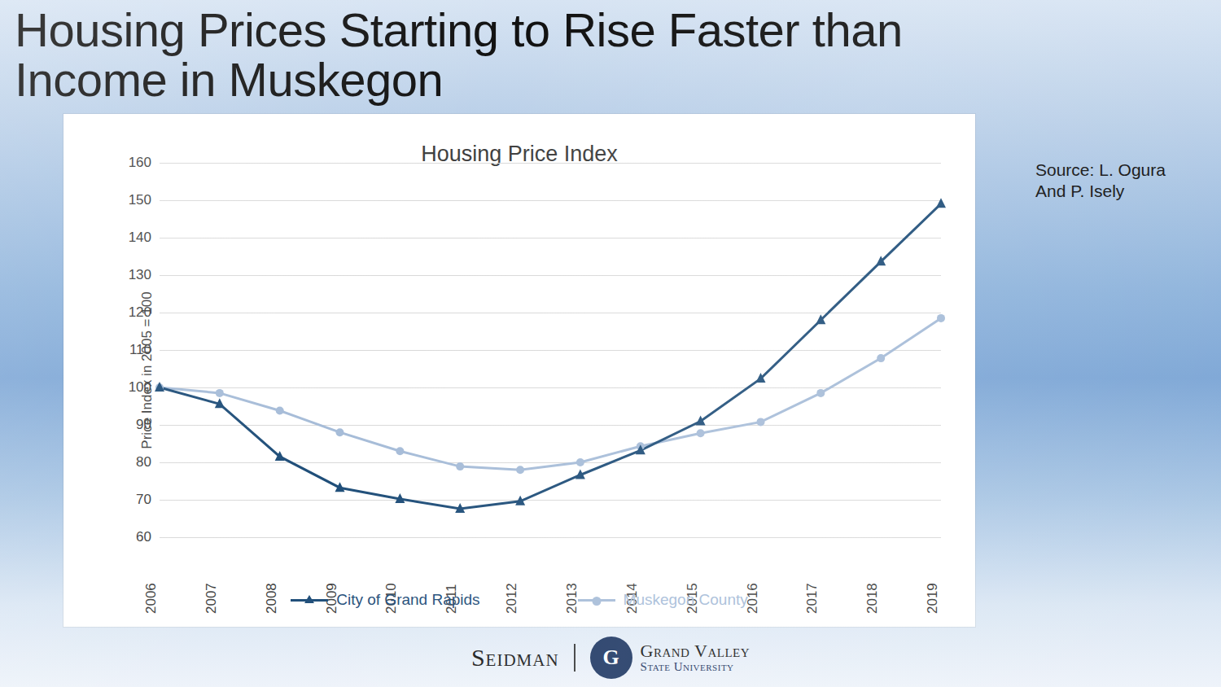Housing Prices Starting to Rise Faster than Income in Muskegon
Source: L. Ogura
And P. Isely
Housing Price Index
Price Index in 2005 = 100
160
150
140
130
120
110
100
90
80
70
60
2006 2007 2008 2009 2010 2011 2012 2013 2014 2015 2016 2017 2018 2019
City of Grand Rapids
Muskegon County
Seidman
G
Grand Valley
State University